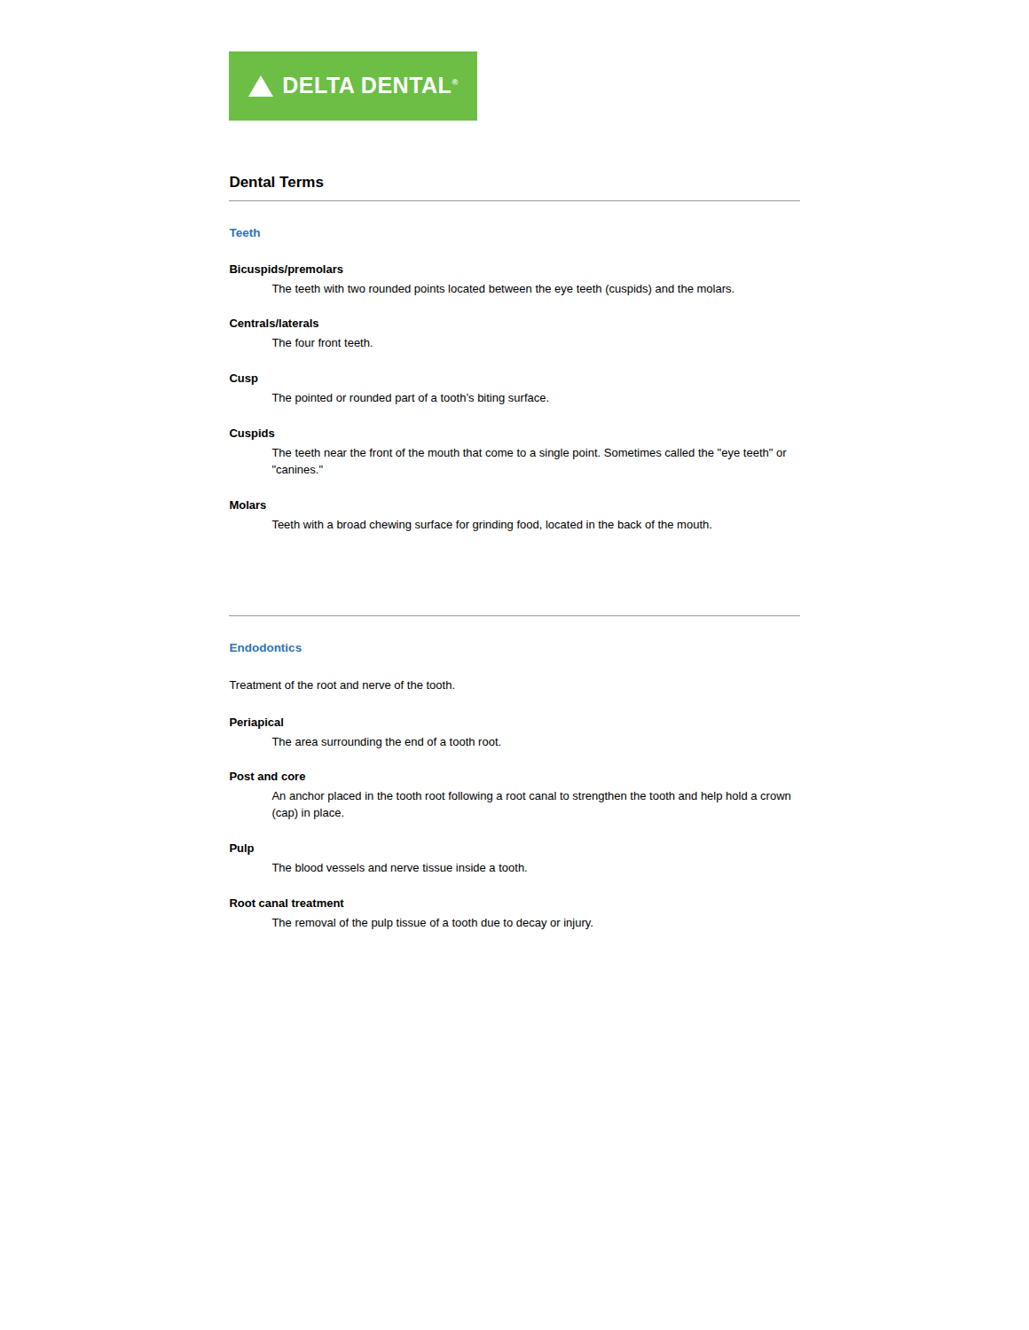DELTA DENTAL®
Dental Terms
Teeth
Bicuspids/premolars
The teeth with two rounded points located between the eye teeth (cuspids) and the molars.
Centrals/laterals
The four front teeth.
Cusp
The pointed or rounded part of a tooth’s biting surface.
Cuspids
The teeth near the front of the mouth that come to a single point. Sometimes called the "eye teeth" or "canines."
Molars
Teeth with a broad chewing surface for grinding food, located in the back of the mouth.
Endodontics
Treatment of the root and nerve of the tooth.
Periapical
The area surrounding the end of a tooth root.
Post and core
An anchor placed in the tooth root following a root canal to strengthen the tooth and help hold a crown (cap) in place.
Pulp
The blood vessels and nerve tissue inside a tooth.
Root canal treatment
The removal of the pulp tissue of a tooth due to decay or injury.